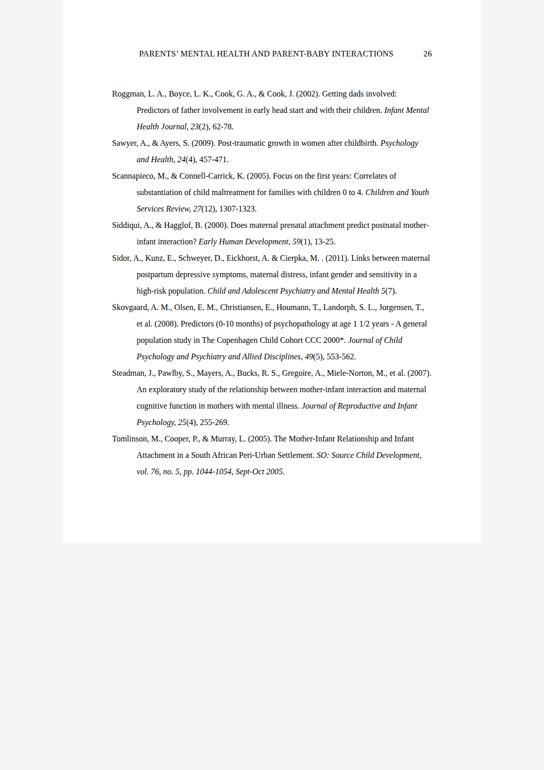Parents’ mental health and parent-baby interactions 26
Roggman, L. A., Boyce, L. K., Cook, G. A., & Cook, J. (2002). Getting dads involved: Predictors of father involvement in early head start and with their children. Infant Mental Health Journal, 23(2), 62-78.
Sawyer, A., & Ayers, S. (2009). Post-traumatic growth in women after childbirth. Psychology and Health, 24(4), 457-471.
Scannapieco, M., & Connell-Carrick, K. (2005). Focus on the first years: Correlates of substantiation of child maltreatment for families with children 0 to 4. Children and Youth Services Review, 27(12), 1307-1323.
Siddiqui, A., & Hagglof, B. (2000). Does maternal prenatal attachment predict postnatal mother-infant interaction? Early Human Development, 59(1), 13-25.
Sidor, A., Kunz, E., Schweyer, D., Eickhorst, A. & Cierpka, M. . (2011). Links between maternal postpartum depressive symptoms, maternal distress, infant gender and sensitivity in a high-risk population. Child and Adolescent Psychiatry and Mental Health 5(7).
Skovgaard, A. M., Olsen, E. M., Christiansen, E., Houmann, T., Landorph, S. L., Jorgensen, T., et al. (2008). Predictors (0-10 months) of psychopathology at age 1 1/2 years - A general population study in The Copenhagen Child Cohort CCC 2000*. Journal of Child Psychology and Psychiatry and Allied Disciplines, 49(5), 553-562.
Steadman, J., Pawlby, S., Mayers, A., Bucks, R. S., Gregoire, A., Miele-Norton, M., et al. (2007). An exploratory study of the relationship between mother-infant interaction and maternal cognitive function in mothers with mental illness. Journal of Reproductive and Infant Psychology, 25(4), 255-269.
Tomlinson, M., Cooper, P., & Murray, L. (2005). The Mother-Infant Relationship and Infant Attachment in a South African Peri-Urban Settlement. SO: Source Child Development, vol. 76, no. 5, pp. 1044-1054, Sept-Oct 2005.